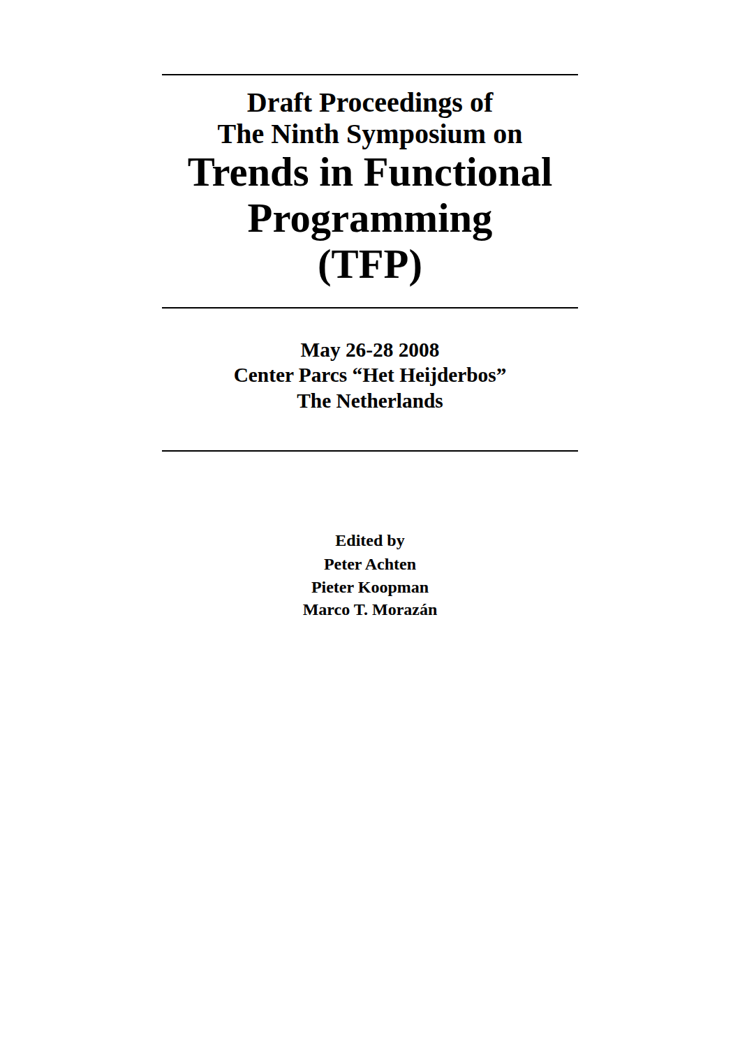Draft Proceedings of The Ninth Symposium on Trends in Functional Programming (TFP)
May 26-28 2008
Center Parcs “Het Heijderbos”
The Netherlands
Edited by Peter Achten
Pieter Koopman
Marco T. Morazán